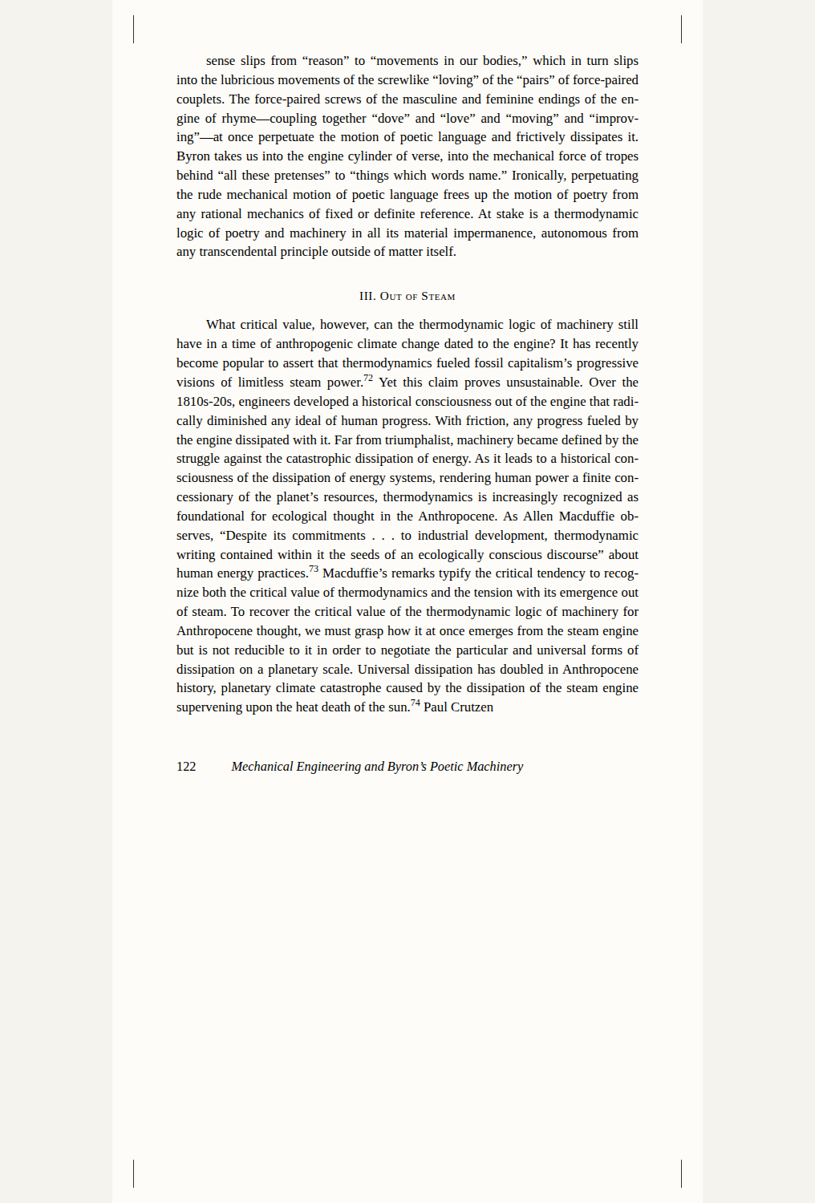sense slips from “reason” to “movements in our bodies,” which in turn slips into the lubricious movements of the screwlike “loving” of the “pairs” of force-paired couplets. The force-paired screws of the masculine and feminine endings of the engine of rhyme—coupling together “dove” and “love” and “moving” and “improving”—at once perpetuate the motion of poetic language and frictively dissipates it. Byron takes us into the engine cylinder of verse, into the mechanical force of tropes behind “all these pretenses” to “things which words name.” Ironically, perpetuating the rude mechanical motion of poetic language frees up the motion of poetry from any rational mechanics of fixed or definite reference. At stake is a thermodynamic logic of poetry and machinery in all its material impermanence, autonomous from any transcendental principle outside of matter itself.
III. Out of Steam
What critical value, however, can the thermodynamic logic of machinery still have in a time of anthropogenic climate change dated to the engine? It has recently become popular to assert that thermodynamics fueled fossil capitalism’s progressive visions of limitless steam power.72 Yet this claim proves unsustainable. Over the 1810s-20s, engineers developed a historical consciousness out of the engine that radically diminished any ideal of human progress. With friction, any progress fueled by the engine dissipated with it. Far from triumphalist, machinery became defined by the struggle against the catastrophic dissipation of energy. As it leads to a historical consciousness of the dissipation of energy systems, rendering human power a finite concessionary of the planet’s resources, thermodynamics is increasingly recognized as foundational for ecological thought in the Anthropocene. As Allen Macduffie observes, “Despite its commitments . . . to industrial development, thermodynamic writing contained within it the seeds of an ecologically conscious discourse” about human energy practices.73 Macduffie’s remarks typify the critical tendency to recognize both the critical value of thermodynamics and the tension with its emergence out of steam. To recover the critical value of the thermodynamic logic of machinery for Anthropocene thought, we must grasp how it at once emerges from the steam engine but is not reducible to it in order to negotiate the particular and universal forms of dissipation on a planetary scale. Universal dissipation has doubled in Anthropocene history, planetary climate catastrophe caused by the dissipation of the steam engine supervening upon the heat death of the sun.74 Paul Crutzen
122 Mechanical Engineering and Byron’s Poetic Machinery